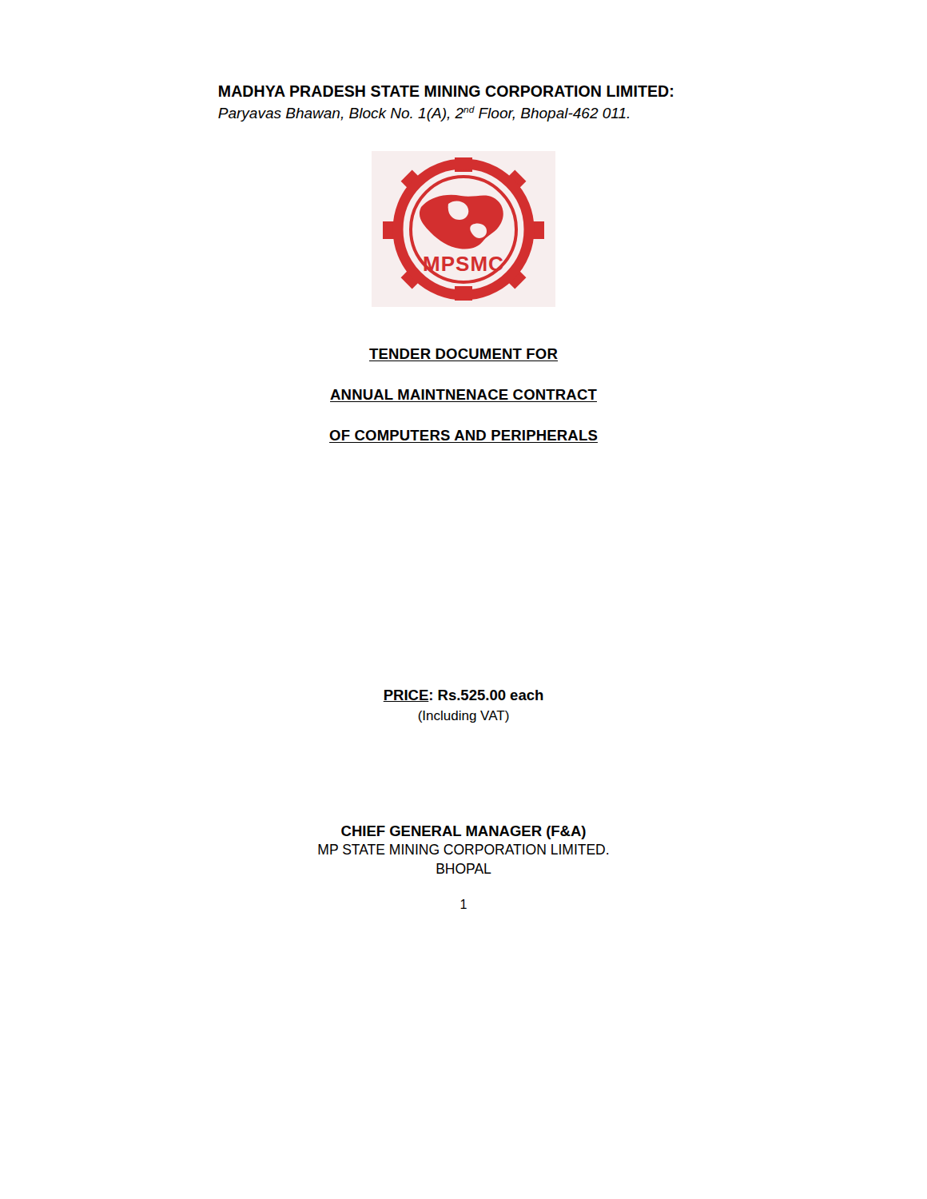MADHYA PRADESH STATE MINING CORPORATION LIMITED:
Paryavas Bhawan, Block No. 1(A), 2nd Floor, Bhopal-462 011.
MPSMC
TENDER DOCUMENT FOR
ANNUAL MAINTNENACE CONTRACT
OF COMPUTERS AND PERIPHERALS
PRICE: Rs.525.00 each
(Including VAT)
CHIEF GENERAL MANAGER (F&A)
MP STATE MINING CORPORATION LIMITED.
BHOPAL
1